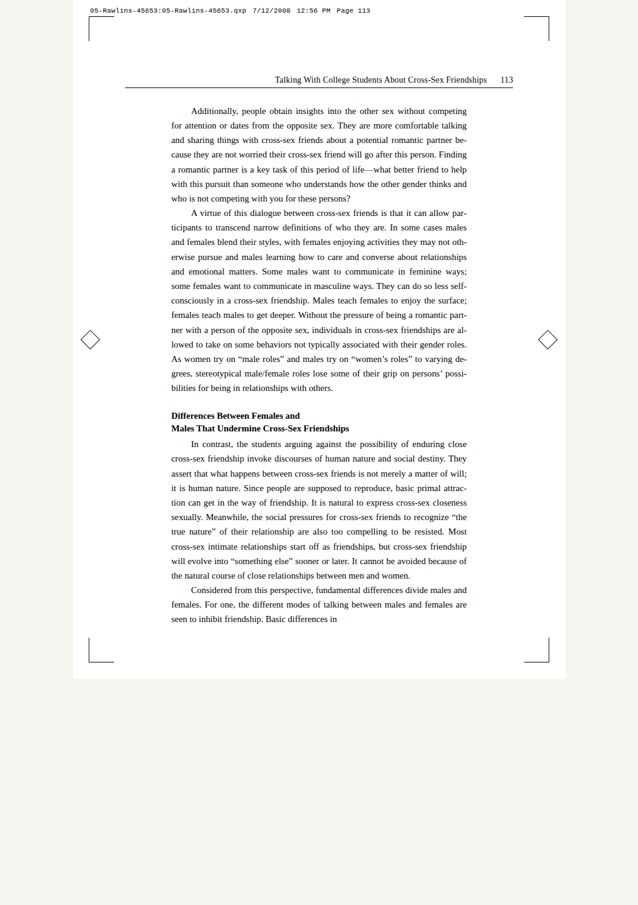05-Rawlins-45653:05-Rawlins-45653.qxp 7/12/2008 12:56 PM Page 113
Talking With College Students About Cross-Sex Friendships113
Additionally, people obtain insights into the other sex without competing for attention or dates from the opposite sex. They are more comfortable talking and sharing things with cross-sex friends about a potential romantic partner because they are not worried their cross-sex friend will go after this person. Finding a romantic partner is a key task of this period of life—what better friend to help with this pursuit than someone who understands how the other gender thinks and who is not competing with you for these persons?
A virtue of this dialogue between cross-sex friends is that it can allow participants to transcend narrow definitions of who they are. In some cases males and females blend their styles, with females enjoying activities they may not otherwise pursue and males learning how to care and converse about relationships and emotional matters. Some males want to communicate in feminine ways; some females want to communicate in masculine ways. They can do so less self-consciously in a cross-sex friendship. Males teach females to enjoy the surface; females teach males to get deeper. Without the pressure of being a romantic partner with a person of the opposite sex, individuals in cross-sex friendships are allowed to take on some behaviors not typically associated with their gender roles. As women try on “male roles” and males try on “women’s roles” to varying degrees, stereotypical male/female roles lose some of their grip on persons’ possibilities for being in relationships with others.
Differences Between Females and
Males That Undermine Cross-Sex Friendships
In contrast, the students arguing against the possibility of enduring close cross-sex friendship invoke discourses of human nature and social destiny. They assert that what happens between cross-sex friends is not merely a matter of will; it is human nature. Since people are supposed to reproduce, basic primal attraction can get in the way of friendship. It is natural to express cross-sex closeness sexually. Meanwhile, the social pressures for cross-sex friends to recognize “the true nature” of their relationship are also too compelling to be resisted. Most cross-sex intimate relationships start off as friendships, but cross-sex friendship will evolve into “something else” sooner or later. It cannot be avoided because of the natural course of close relationships between men and women.
Considered from this perspective, fundamental differences divide males and females. For one, the different modes of talking between males and females are seen to inhibit friendship. Basic differences in